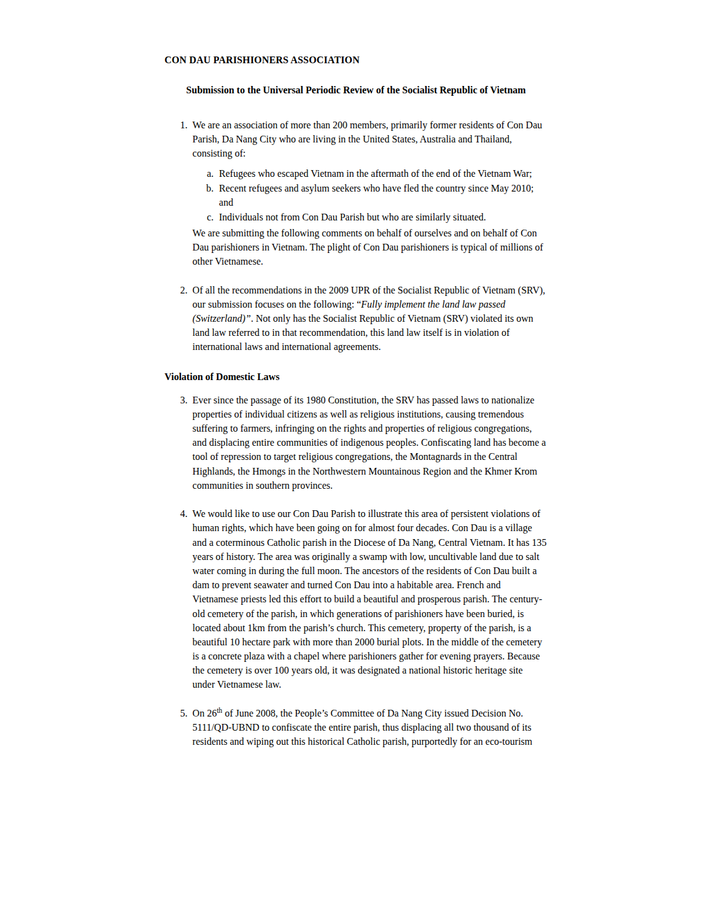CON DAU PARISHIONERS ASSOCIATION
Submission to the Universal Periodic Review of the Socialist Republic of Vietnam
We are an association of more than 200 members, primarily former residents of Con Dau Parish, Da Nang City who are living in the United States, Australia and Thailand, consisting of:
Refugees who escaped Vietnam in the aftermath of the end of the Vietnam War;
Recent refugees and asylum seekers who have fled the country since May 2010; and
Individuals not from Con Dau Parish but who are similarly situated.
We are submitting the following comments on behalf of ourselves and on behalf of Con Dau parishioners in Vietnam. The plight of Con Dau parishioners is typical of millions of other Vietnamese.
Of all the recommendations in the 2009 UPR of the Socialist Republic of Vietnam (SRV), our submission focuses on the following: “Fully implement the land law passed (Switzerland)”. Not only has the Socialist Republic of Vietnam (SRV) violated its own land law referred to in that recommendation, this land law itself is in violation of international laws and international agreements.
Violation of Domestic Laws
Ever since the passage of its 1980 Constitution, the SRV has passed laws to nationalize properties of individual citizens as well as religious institutions, causing tremendous suffering to farmers, infringing on the rights and properties of religious congregations, and displacing entire communities of indigenous peoples. Confiscating land has become a tool of repression to target religious congregations, the Montagnards in the Central Highlands, the Hmongs in the Northwestern Mountainous Region and the Khmer Krom communities in southern provinces.
We would like to use our Con Dau Parish to illustrate this area of persistent violations of human rights, which have been going on for almost four decades. Con Dau is a village and a coterminous Catholic parish in the Diocese of Da Nang, Central Vietnam. It has 135 years of history. The area was originally a swamp with low, uncultivable land due to salt water coming in during the full moon. The ancestors of the residents of Con Dau built a dam to prevent seawater and turned Con Dau into a habitable area. French and Vietnamese priests led this effort to build a beautiful and prosperous parish. The century-old cemetery of the parish, in which generations of parishioners have been buried, is located about 1km from the parish’s church. This cemetery, property of the parish, is a beautiful 10 hectare park with more than 2000 burial plots. In the middle of the cemetery is a concrete plaza with a chapel where parishioners gather for evening prayers. Because the cemetery is over 100 years old, it was designated a national historic heritage site under Vietnamese law.
On 26th of June 2008, the People’s Committee of Da Nang City issued Decision No. 5111/QD-UBND to confiscate the entire parish, thus displacing all two thousand of its residents and wiping out this historical Catholic parish, purportedly for an eco-tourism